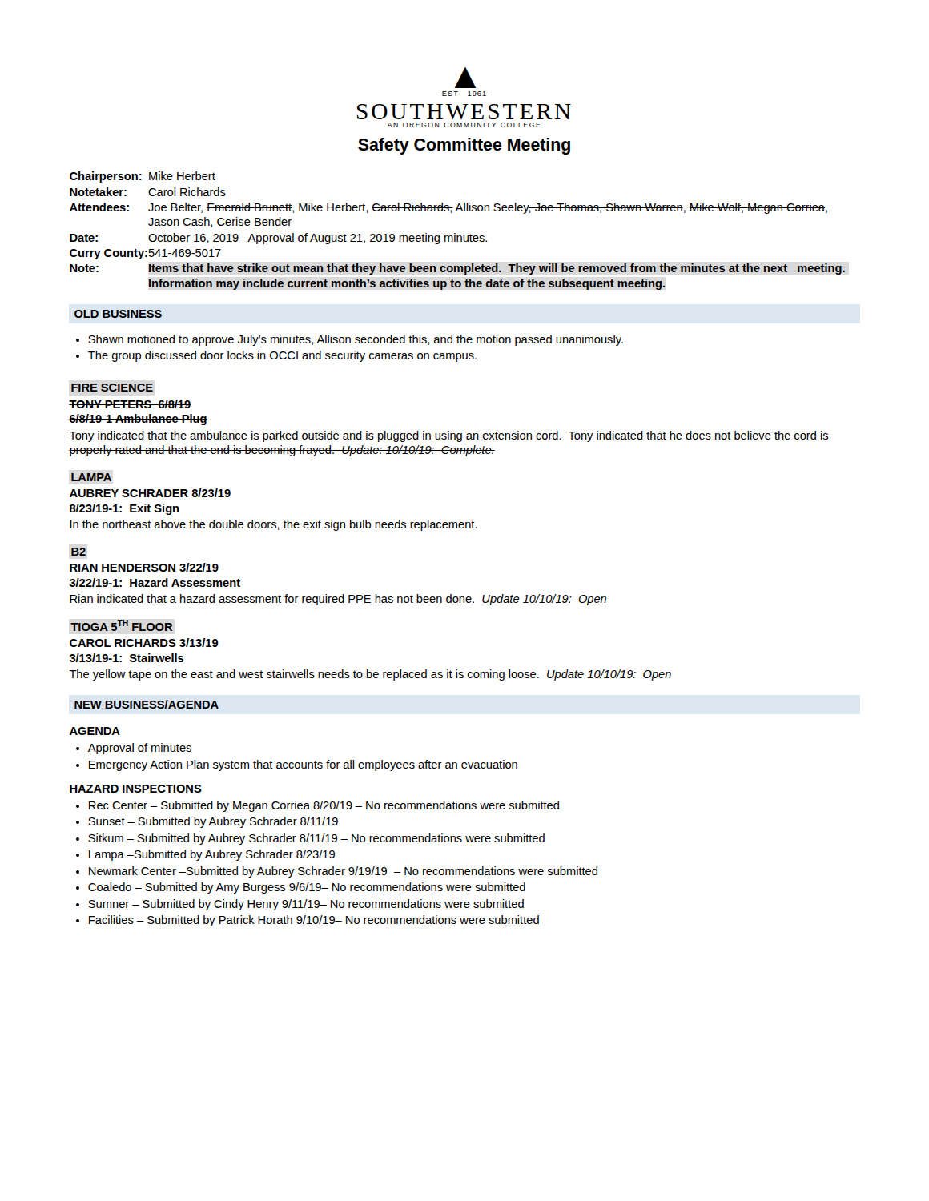▲ · EST 1961 · SOUTHWESTERN AN OREGON COMMUNITY COLLEGE
Safety Committee Meeting
| Chairperson: | Mike Herbert |
| Notetaker: | Carol Richards |
| Attendees: | Joe Belter, Emerald Brunett , Mike Herbert, Carol Richards, Allison Seeley , Joe Thomas, Shawn Warren , Mike Wolf, Megan Corriea , Jason Cash, Cerise Bender |
| Date: | October 16, 2019– Approval of August 21, 2019 meeting minutes. |
| Curry County: | 541-469-5017 |
| Note: | Items that have strike out mean that they have been completed. They will be removed from the minutes at the next meeting. Information may include current month’s activities up to the date of the subsequent meeting. |
OLD BUSINESS
Shawn motioned to approve July’s minutes, Allison seconded this, and the motion passed unanimously.
The group discussed door locks in OCCI and security cameras on campus.
FIRE SCIENCE
TONY PETERS 6/8/19
6/8/19-1 Ambulance Plug
Tony indicated that the ambulance is parked outside and is plugged in using an extension cord. Tony indicated that he does not believe the cord is properly rated and that the end is becoming frayed. Update: 10/10/19: Complete.
LAMPA
AUBREY SCHRADER 8/23/19
8/23/19-1: Exit Sign
In the northeast above the double doors, the exit sign bulb needs replacement.
B2
RIAN HENDERSON 3/22/19
3/22/19-1: Hazard Assessment
Rian indicated that a hazard assessment for required PPE has not been done. Update 10/10/19: Open
TIOGA 5TH FLOOR
CAROL RICHARDS 3/13/19
3/13/19-1: Stairwells
The yellow tape on the east and west stairwells needs to be replaced as it is coming loose. Update 10/10/19: Open
NEW BUSINESS/AGENDA
AGENDA
Approval of minutes
Emergency Action Plan system that accounts for all employees after an evacuation
HAZARD INSPECTIONS
Rec Center – Submitted by Megan Corriea 8/20/19 – No recommendations were submitted
Sunset – Submitted by Aubrey Schrader 8/11/19
Sitkum – Submitted by Aubrey Schrader 8/11/19 – No recommendations were submitted
Lampa –Submitted by Aubrey Schrader 8/23/19
Newmark Center –Submitted by Aubrey Schrader 9/19/19 – No recommendations were submitted
Coaledo – Submitted by Amy Burgess 9/6/19– No recommendations were submitted
Sumner – Submitted by Cindy Henry 9/11/19– No recommendations were submitted
Facilities – Submitted by Patrick Horath 9/10/19– No recommendations were submitted